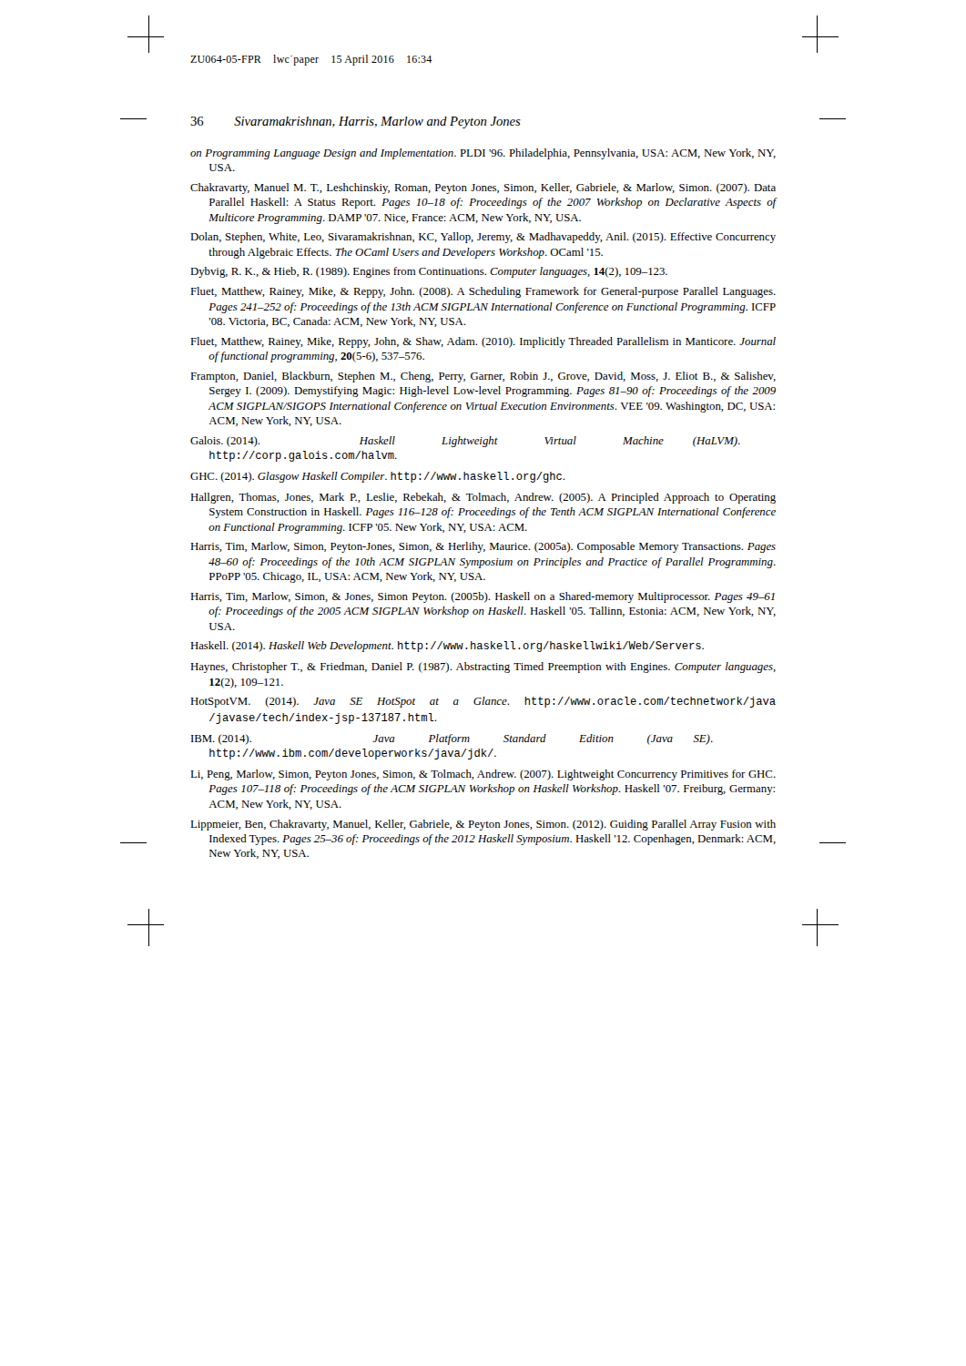ZU064-05-FPR lwc˙paper 15 April 2016 16:34
36 Sivaramakrishnan, Harris, Marlow and Peyton Jones
on Programming Language Design and Implementation. PLDI '96. Philadelphia, Pennsylvania, USA: ACM, New York, NY, USA.
Chakravarty, Manuel M. T., Leshchinskiy, Roman, Peyton Jones, Simon, Keller, Gabriele, & Marlow, Simon. (2007). Data Parallel Haskell: A Status Report. Pages 10–18 of: Proceedings of the 2007 Workshop on Declarative Aspects of Multicore Programming. DAMP '07. Nice, France: ACM, New York, NY, USA.
Dolan, Stephen, White, Leo, Sivaramakrishnan, KC, Yallop, Jeremy, & Madhavapeddy, Anil. (2015). Effective Concurrency through Algebraic Effects. The OCaml Users and Developers Workshop. OCaml '15.
Dybvig, R. K., & Hieb, R. (1989). Engines from Continuations. Computer languages, 14(2), 109–123.
Fluet, Matthew, Rainey, Mike, & Reppy, John. (2008). A Scheduling Framework for General-purpose Parallel Languages. Pages 241–252 of: Proceedings of the 13th ACM SIGPLAN International Conference on Functional Programming. ICFP '08. Victoria, BC, Canada: ACM, New York, NY, USA.
Fluet, Matthew, Rainey, Mike, Reppy, John, & Shaw, Adam. (2010). Implicitly Threaded Parallelism in Manticore. Journal of functional programming, 20(5-6), 537–576.
Frampton, Daniel, Blackburn, Stephen M., Cheng, Perry, Garner, Robin J., Grove, David, Moss, J. Eliot B., & Salishev, Sergey I. (2009). Demystifying Magic: High-level Low-level Programming. Pages 81–90 of: Proceedings of the 2009 ACM SIGPLAN/SIGOPS International Conference on Virtual Execution Environments. VEE '09. Washington, DC, USA: ACM, New York, NY, USA.
Galois. (2014). Haskell Lightweight Virtual Machine (HaLVM).
http://corp.galois.com/halvm.
GHC. (2014). Glasgow Haskell Compiler. http://www.haskell.org/ghc.
Hallgren, Thomas, Jones, Mark P., Leslie, Rebekah, & Tolmach, Andrew. (2005). A Principled Approach to Operating System Construction in Haskell. Pages 116–128 of: Proceedings of the Tenth ACM SIGPLAN International Conference on Functional Programming. ICFP '05. New York, NY, USA: ACM.
Harris, Tim, Marlow, Simon, Peyton-Jones, Simon, & Herlihy, Maurice. (2005a). Composable Memory Transactions. Pages 48–60 of: Proceedings of the 10th ACM SIGPLAN Symposium on Principles and Practice of Parallel Programming. PPoPP '05. Chicago, IL, USA: ACM, New York, NY, USA.
Harris, Tim, Marlow, Simon, & Jones, Simon Peyton. (2005b). Haskell on a Shared-memory Multiprocessor. Pages 49–61 of: Proceedings of the 2005 ACM SIGPLAN Workshop on Haskell. Haskell '05. Tallinn, Estonia: ACM, New York, NY, USA.
Haskell. (2014). Haskell Web Development. http://www.haskell.org/haskellwiki/Web/Servers.
Haynes, Christopher T., & Friedman, Daniel P. (1987). Abstracting Timed Preemption with Engines. Computer languages, 12(2), 109–121.
HotSpotVM. (2014). Java SE HotSpot at a Glance. http://www.oracle.com/technetwork/java /javase/tech/index-jsp-137187.html.
IBM. (2014). Java Platform Standard Edition (Java SE).
http://www.ibm.com/developerworks/java/jdk/.
Li, Peng, Marlow, Simon, Peyton Jones, Simon, & Tolmach, Andrew. (2007). Lightweight Concurrency Primitives for GHC. Pages 107–118 of: Proceedings of the ACM SIGPLAN Workshop on Haskell Workshop. Haskell '07. Freiburg, Germany: ACM, New York, NY, USA.
Lippmeier, Ben, Chakravarty, Manuel, Keller, Gabriele, & Peyton Jones, Simon. (2012). Guiding Parallel Array Fusion with Indexed Types. Pages 25–36 of: Proceedings of the 2012 Haskell Symposium. Haskell '12. Copenhagen, Denmark: ACM, New York, NY, USA.